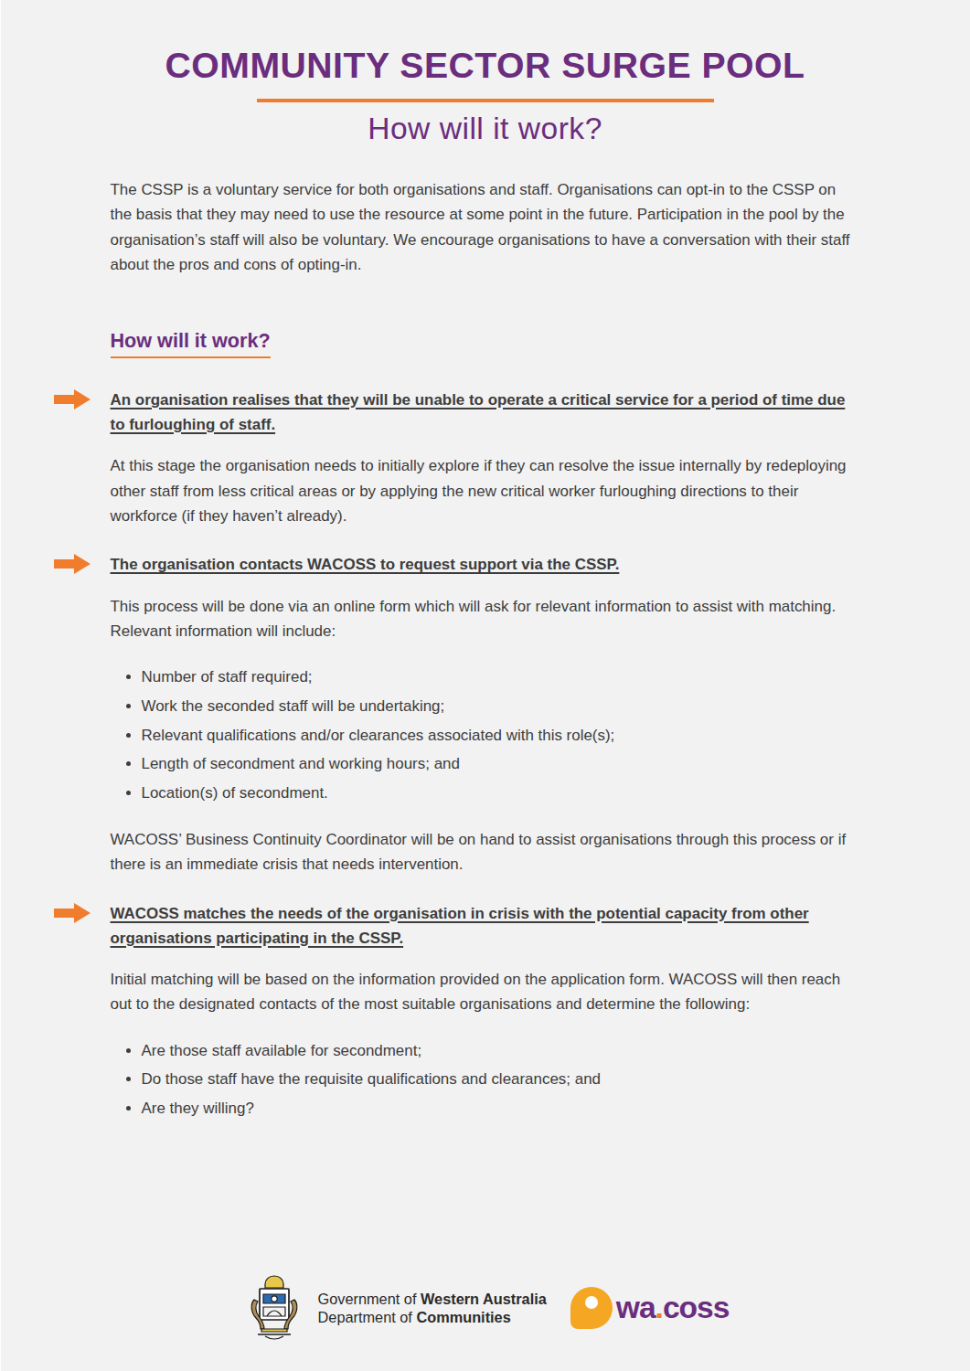Community Sector Surge Pool
How will it work?
The CSSP is a voluntary service for both organisations and staff. Organisations can opt-in to the CSSP on the basis that they may need to use the resource at some point in the future. Participation in the pool by the organisation’s staff will also be voluntary. We encourage organisations to have a conversation with their staff about the pros and cons of opting-in.
How will it work?
An organisation realises that they will be unable to operate a critical service for a period of time due to furloughing of staff.
At this stage the organisation needs to initially explore if they can resolve the issue internally by redeploying other staff from less critical areas or by applying the new critical worker furloughing directions to their workforce (if they haven’t already).
The organisation contacts WACOSS to request support via the CSSP.
This process will be done via an online form which will ask for relevant information to assist with matching. Relevant information will include:
Number of staff required;
Work the seconded staff will be undertaking;
Relevant qualifications and/or clearances associated with this role(s);
Length of secondment and working hours; and
Location(s) of secondment.
WACOSS’ Business Continuity Coordinator will be on hand to assist organisations through this process or if there is an immediate crisis that needs intervention.
WACOSS matches the needs of the organisation in crisis with the potential capacity from other organisations participating in the CSSP.
Initial matching will be based on the information provided on the application form. WACOSS will then reach out to the designated contacts of the most suitable organisations and determine the following:
Are those staff available for secondment;
Do those staff have the requisite qualifications and clearances; and
Are they willing?
Government of Western Australia
Department of Communities
wa. coss